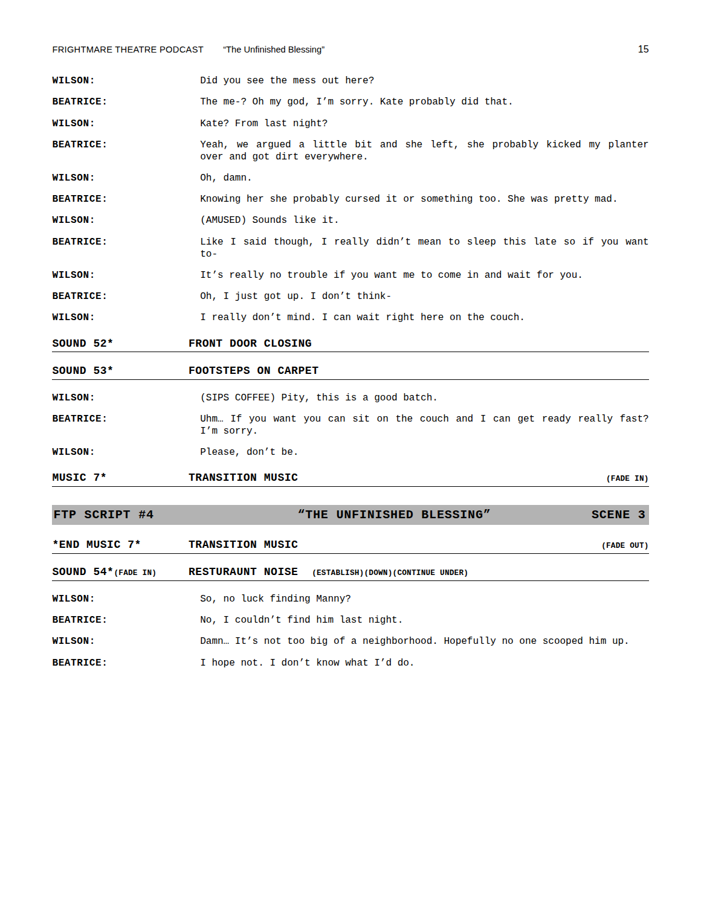FRIGHTMARE THEATRE PODCAST “The Unfinished Blessing” 15
| WILSON: | Did you see the mess out here? |
| BEATRICE: | The me-? Oh my god, I’m sorry. Kate probably did that. |
| WILSON: | Kate? From last night? |
| BEATRICE: | Yeah, we argued a little bit and she left, she probably kicked my planter over and got dirt everywhere. |
| WILSON: | Oh, damn. |
| BEATRICE: | Knowing her she probably cursed it or something too. She was pretty mad. |
| WILSON: | (AMUSED) Sounds like it. |
| BEATRICE: | Like I said though, I really didn’t mean to sleep this late so if you want to- |
| WILSON: | It’s really no trouble if you want me to come in and wait for you. |
| BEATRICE: | Oh, I just got up. I don’t think- |
| WILSON: | I really don’t mind. I can wait right here on the couch. |
SOUND 52* FRONT DOOR CLOSING
SOUND 53* FOOTSTEPS ON CARPET
| WILSON: | (SIPS COFFEE) Pity, this is a good batch. |
| BEATRICE: | Uhm… If you want you can sit on the couch and I can get ready really fast? I’m sorry. |
| WILSON: | Please, don’t be. |
MUSIC 7* TRANSITION MUSIC (FADE IN)
FTP SCRIPT #4 “THE UNFINISHED BLESSING” SCENE 3
*END MUSIC 7* TRANSITION MUSIC (FADE OUT)
SOUND 54*(FADE IN) RESTURAUNT NOISE (ESTABLISH)(DOWN)(CONTINUE UNDER)
| WILSON: | So, no luck finding Manny? |
| BEATRICE: | No, I couldn’t find him last night. |
| WILSON: | Damn… It’s not too big of a neighborhood. Hopefully no one scooped him up. |
| BEATRICE: | I hope not. I don’t know what I’d do. |